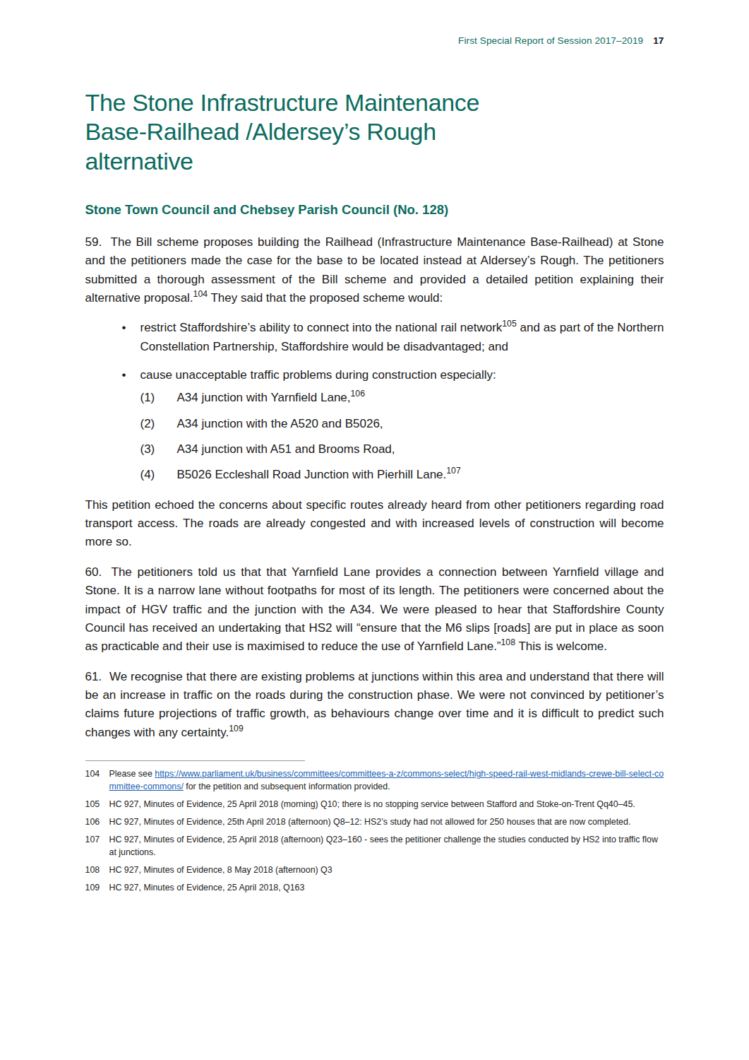First Special Report of Session 2017–201917
The Stone Infrastructure Maintenance
Base-Railhead /Aldersey’s Rough
alternative
Stone Town Council and Chebsey Parish Council (No. 128)
59. The Bill scheme proposes building the Railhead (Infrastructure Maintenance Base-Railhead) at Stone and the petitioners made the case for the base to be located instead at Aldersey’s Rough. The petitioners submitted a thorough assessment of the Bill scheme and provided a detailed petition explaining their alternative proposal.104 They said that the proposed scheme would:
restrict Staffordshire’s ability to connect into the national rail network105 and as part of the Northern Constellation Partnership, Staffordshire would be disadvantaged; and
cause unacceptable traffic problems during construction especially:
(1) A34 junction with Yarnfield Lane,106
(2) A34 junction with the A520 and B5026,
(3) A34 junction with A51 and Brooms Road,
(4) B5026 Eccleshall Road Junction with Pierhill Lane.107
This petition echoed the concerns about specific routes already heard from other petitioners regarding road transport access. The roads are already congested and with increased levels of construction will become more so.
60. The petitioners told us that that Yarnfield Lane provides a connection between Yarnfield village and Stone. It is a narrow lane without footpaths for most of its length. The petitioners were concerned about the impact of HGV traffic and the junction with the A34. We were pleased to hear that Staffordshire County Council has received an undertaking that HS2 will “ensure that the M6 slips [roads] are put in place as soon as practicable and their use is maximised to reduce the use of Yarnfield Lane.”108 This is welcome.
61. We recognise that there are existing problems at junctions within this area and understand that there will be an increase in traffic on the roads during the construction phase. We were not convinced by petitioner’s claims future projections of traffic growth, as behaviours change over time and it is difficult to predict such changes with any certainty.109
104 Please see https://www.parliament.uk/business/committees/committees-a-z/commons-select/high-speed-rail-west-midlands-crewe-bill-select-committee-commons/ for the petition and subsequent information provided.
105 HC 927, Minutes of Evidence, 25 April 2018 (morning) Q10; there is no stopping service between Stafford and Stoke-on-Trent Qq40–45.
106 HC 927, Minutes of Evidence, 25th April 2018 (afternoon) Q8–12: HS2’s study had not allowed for 250 houses that are now completed.
107 HC 927, Minutes of Evidence, 25 April 2018 (afternoon) Q23–160 - sees the petitioner challenge the studies conducted by HS2 into traffic flow at junctions.
108 HC 927, Minutes of Evidence, 8 May 2018 (afternoon) Q3
109 HC 927, Minutes of Evidence, 25 April 2018, Q163